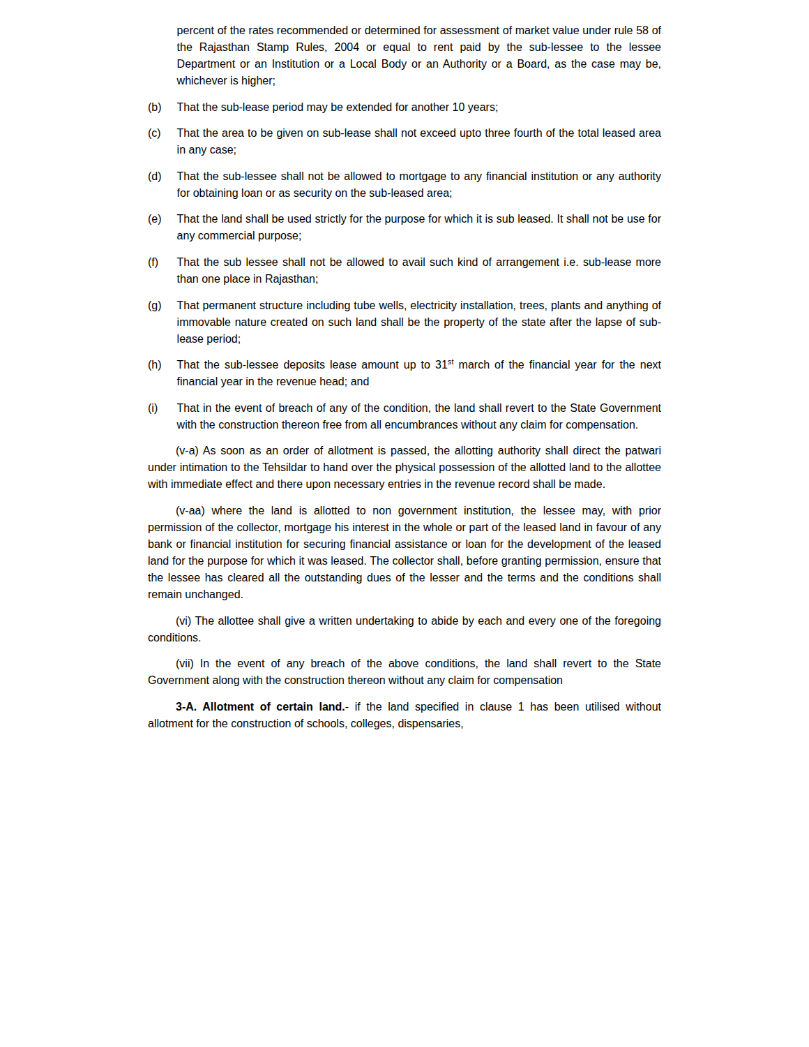percent of the rates recommended or determined for assessment of market value under rule 58 of the Rajasthan Stamp Rules, 2004 or equal to rent paid by the sub-lessee to the lessee Department or an Institution or a Local Body or an Authority or a Board, as the case may be, whichever is higher;
(b) That the sub-lease period may be extended for another 10 years;
(c) That the area to be given on sub-lease shall not exceed upto three fourth of the total leased area in any case;
(d) That the sub-lessee shall not be allowed to mortgage to any financial institution or any authority for obtaining loan or as security on the sub-leased area;
(e) That the land shall be used strictly for the purpose for which it is sub leased. It shall not be use for any commercial purpose;
(f) That the sub lessee shall not be allowed to avail such kind of arrangement i.e. sub-lease more than one place in Rajasthan;
(g) That permanent structure including tube wells, electricity installation, trees, plants and anything of immovable nature created on such land shall be the property of the state after the lapse of sub-lease period;
(h) That the sub-lessee deposits lease amount up to 31st march of the financial year for the next financial year in the revenue head; and
(i) That in the event of breach of any of the condition, the land shall revert to the State Government with the construction thereon free from all encumbrances without any claim for compensation.
(v-a) As soon as an order of allotment is passed, the allotting authority shall direct the patwari under intimation to the Tehsildar to hand over the physical possession of the allotted land to the allottee with immediate effect and there upon necessary entries in the revenue record shall be made.
(v-aa) where the land is allotted to non government institution, the lessee may, with prior permission of the collector, mortgage his interest in the whole or part of the leased land in favour of any bank or financial institution for securing financial assistance or loan for the development of the leased land for the purpose for which it was leased. The collector shall, before granting permission, ensure that the lessee has cleared all the outstanding dues of the lesser and the terms and the conditions shall remain unchanged.
(vi) The allottee shall give a written undertaking to abide by each and every one of the foregoing conditions.
(vii) In the event of any breach of the above conditions, the land shall revert to the State Government along with the construction thereon without any claim for compensation
3-A. Allotment of certain land.- if the land specified in clause 1 has been utilised without allotment for the construction of schools, colleges, dispensaries,